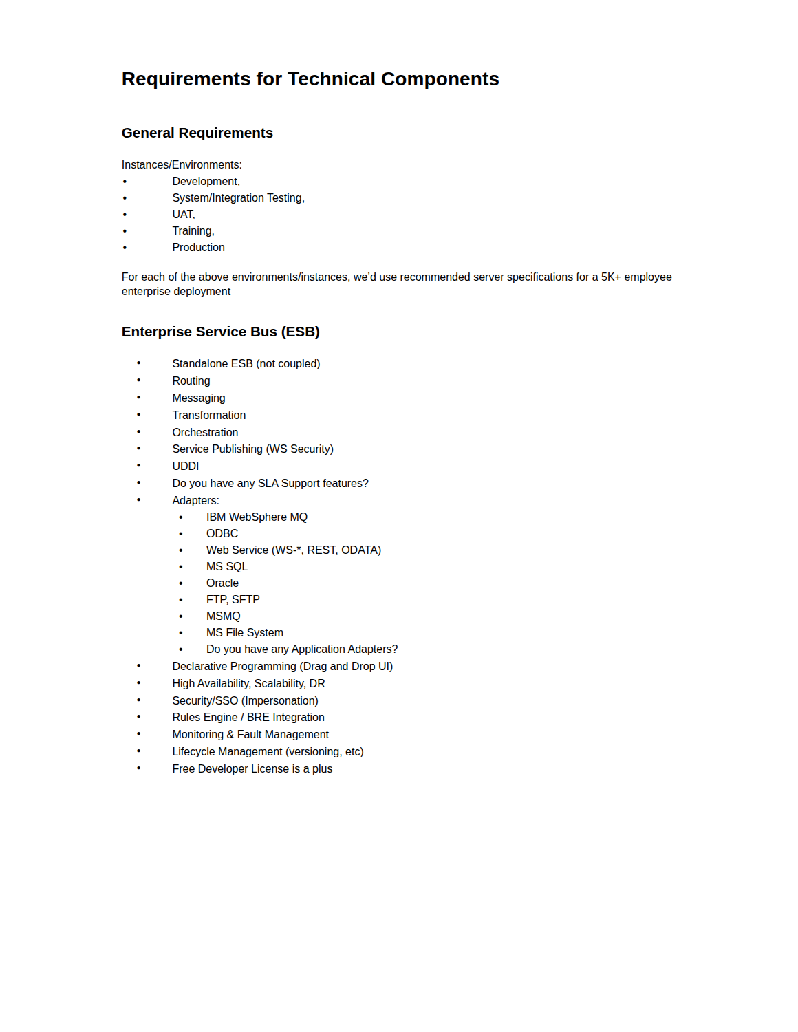Requirements for Technical Components
General Requirements
Instances/Environments:
Development,
System/Integration Testing,
UAT,
Training,
Production
For each of the above environments/instances, we’d use recommended server specifications for a 5K+ employee enterprise deployment
Enterprise Service Bus (ESB)
Standalone ESB (not coupled)
Routing
Messaging
Transformation
Orchestration
Service Publishing (WS Security)
UDDI
Do you have any SLA Support features?
Adapters:
IBM WebSphere MQ
ODBC
Web Service (WS-*, REST, ODATA)
MS SQL
Oracle
FTP, SFTP
MSMQ
MS File System
Do you have any Application Adapters?
Declarative Programming (Drag and Drop UI)
High Availability, Scalability, DR
Security/SSO (Impersonation)
Rules Engine / BRE Integration
Monitoring & Fault Management
Lifecycle Management (versioning, etc)
Free Developer License is a plus